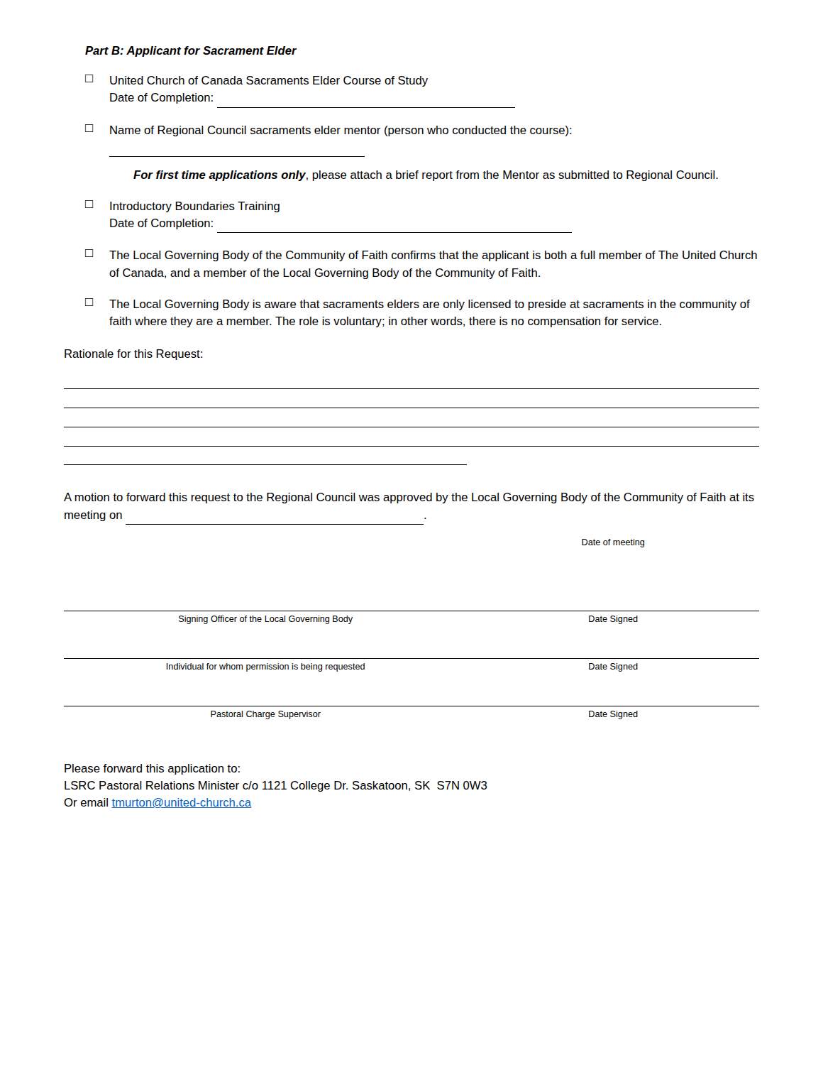Part B: Applicant for Sacrament Elder
United Church of Canada Sacraments Elder Course of Study
Date of Completion:
Name of Regional Council sacraments elder mentor (person who conducted the course):
For first time applications only, please attach a brief report from the Mentor as submitted to Regional Council.
Introductory Boundaries Training
Date of Completion:
The Local Governing Body of the Community of Faith confirms that the applicant is both a full member of The United Church of Canada, and a member of the Local Governing Body of the Community of Faith.
The Local Governing Body is aware that sacraments elders are only licensed to preside at sacraments in the community of faith where they are a member. The role is voluntary; in other words, there is no compensation for service.
Rationale for this Request:
A motion to forward this request to the Regional Council was approved by the Local Governing Body of the Community of Faith at its meeting on .
| | Date of meeting |
| Signing Officer of the Local Governing Body | Date Signed |
| Individual for whom permission is being requested | Date Signed |
| Pastoral Charge Supervisor | Date Signed |
Please forward this application to:
LSRC Pastoral Relations Minister c/o 1121 College Dr. Saskatoon, SK S7N 0W3
Or email tmurton@united-church.ca